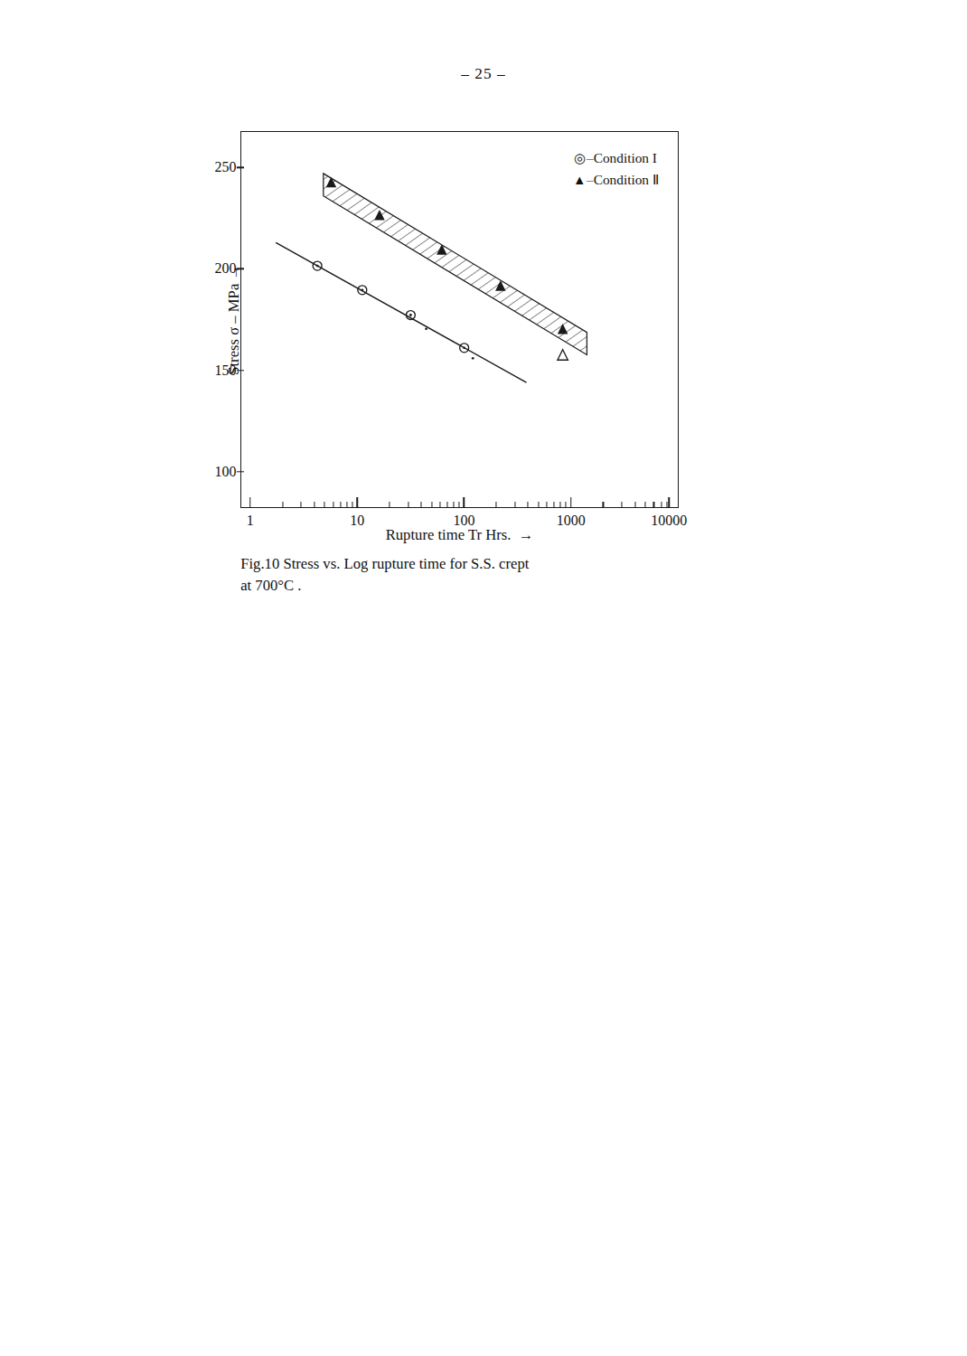– 25 –
Stress σ – MPa →
250
200
150
100
1
10
100
1000
10000
Rupture time Tr Hrs. →
◎–Condition I
▲–Condition Ⅱ
Fig.10 Stress vs. Log rupture time for S.S. crept at 700°C .